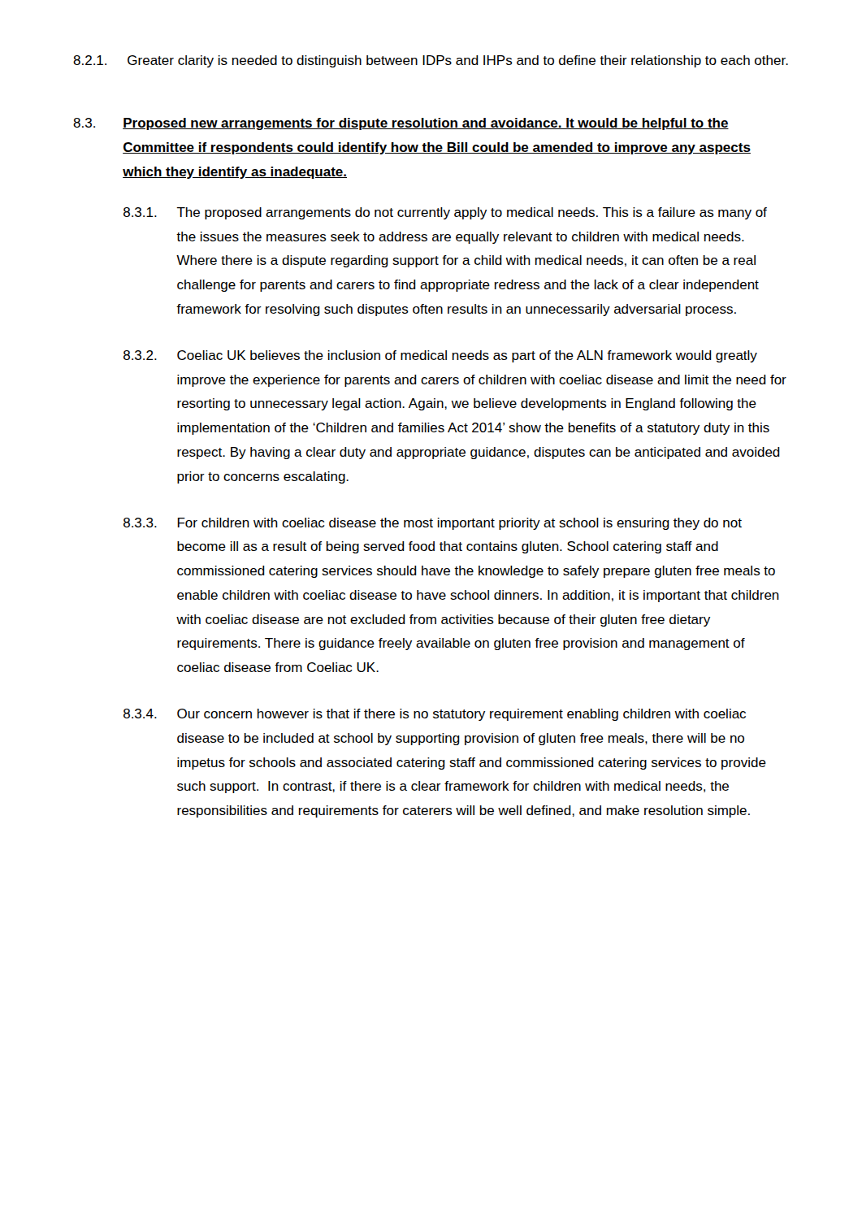8.2.1. Greater clarity is needed to distinguish between IDPs and IHPs and to define their relationship to each other.
8.3. Proposed new arrangements for dispute resolution and avoidance. It would be helpful to the Committee if respondents could identify how the Bill could be amended to improve any aspects which they identify as inadequate.
8.3.1. The proposed arrangements do not currently apply to medical needs. This is a failure as many of the issues the measures seek to address are equally relevant to children with medical needs. Where there is a dispute regarding support for a child with medical needs, it can often be a real challenge for parents and carers to find appropriate redress and the lack of a clear independent framework for resolving such disputes often results in an unnecessarily adversarial process.
8.3.2. Coeliac UK believes the inclusion of medical needs as part of the ALN framework would greatly improve the experience for parents and carers of children with coeliac disease and limit the need for resorting to unnecessary legal action. Again, we believe developments in England following the implementation of the ‘Children and families Act 2014’ show the benefits of a statutory duty in this respect. By having a clear duty and appropriate guidance, disputes can be anticipated and avoided prior to concerns escalating.
8.3.3. For children with coeliac disease the most important priority at school is ensuring they do not become ill as a result of being served food that contains gluten. School catering staff and commissioned catering services should have the knowledge to safely prepare gluten free meals to enable children with coeliac disease to have school dinners. In addition, it is important that children with coeliac disease are not excluded from activities because of their gluten free dietary requirements. There is guidance freely available on gluten free provision and management of coeliac disease from Coeliac UK.
8.3.4. Our concern however is that if there is no statutory requirement enabling children with coeliac disease to be included at school by supporting provision of gluten free meals, there will be no impetus for schools and associated catering staff and commissioned catering services to provide such support. In contrast, if there is a clear framework for children with medical needs, the responsibilities and requirements for caterers will be well defined, and make resolution simple.